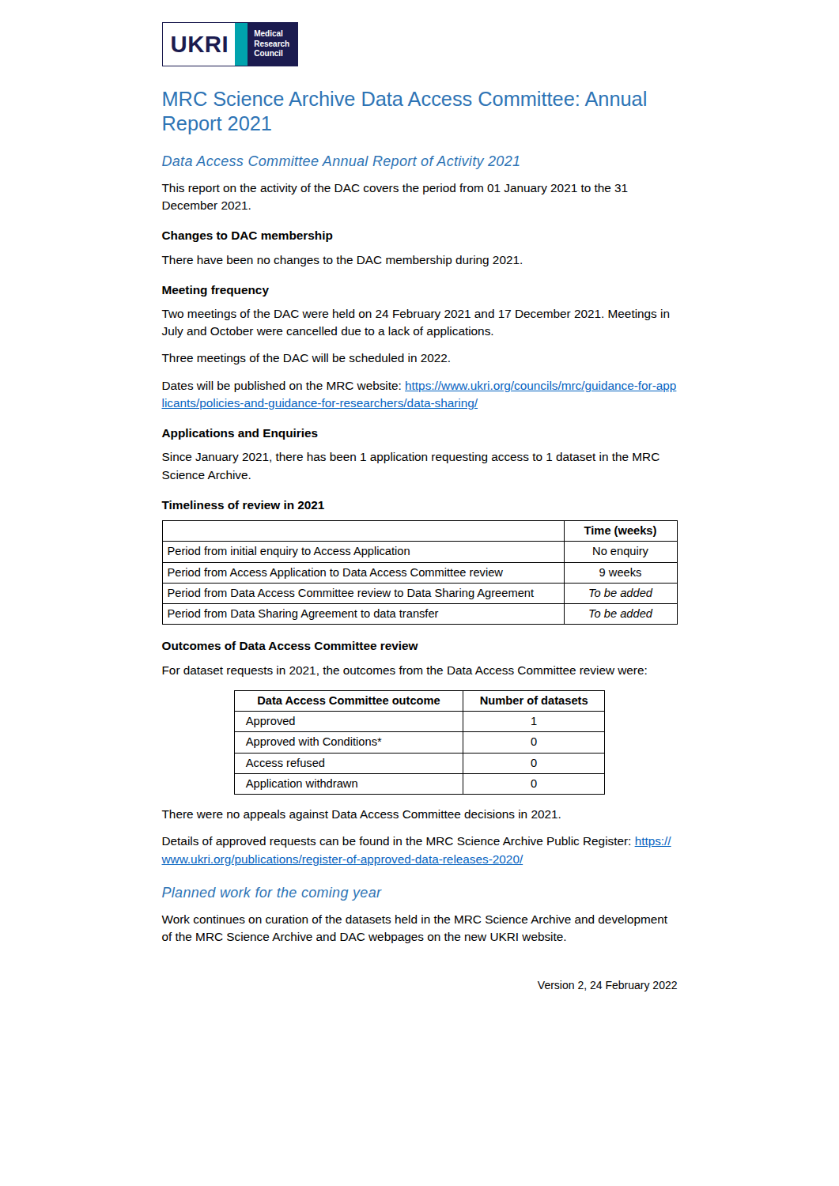UKRI
Medical Research Council
MRC Science Archive Data Access Committee: Annual Report 2021
Data Access Committee Annual Report of Activity 2021
This report on the activity of the DAC covers the period from 01 January 2021 to the 31 December 2021.
Changes to DAC membership
There have been no changes to the DAC membership during 2021.
Meeting frequency
Two meetings of the DAC were held on 24 February 2021 and 17 December 2021. Meetings in July and October were cancelled due to a lack of applications.
Three meetings of the DAC will be scheduled in 2022.
Dates will be published on the MRC website: https://www.ukri.org/councils/mrc/guidance-for-applicants/policies-and-guidance-for-researchers/data-sharing/
Applications and Enquiries
Since January 2021, there has been 1 application requesting access to 1 dataset in the MRC Science Archive.
Timeliness of review in 2021
| | Time (weeks) |
| Period from initial enquiry to Access Application | No enquiry |
| Period from Access Application to Data Access Committee review | 9 weeks |
| Period from Data Access Committee review to Data Sharing Agreement | To be added |
| Period from Data Sharing Agreement to data transfer | To be added |
Outcomes of Data Access Committee review
For dataset requests in 2021, the outcomes from the Data Access Committee review were:
| Data Access Committee outcome | Number of datasets |
| --- | --- |
| Approved | 1 |
| Approved with Conditions* | 0 |
| Access refused | 0 |
| Application withdrawn | 0 |
There were no appeals against Data Access Committee decisions in 2021.
Details of approved requests can be found in the MRC Science Archive Public Register: https://www.ukri.org/publications/register-of-approved-data-releases-2020/
Planned work for the coming year
Work continues on curation of the datasets held in the MRC Science Archive and development of the MRC Science Archive and DAC webpages on the new UKRI website.
Version 2, 24 February 2022